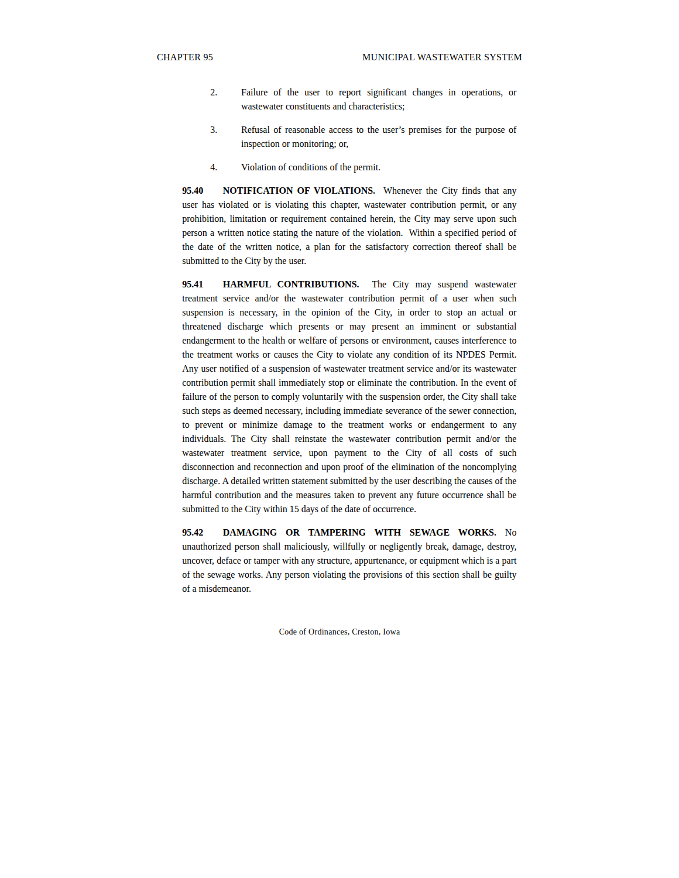Chapter 95
Municipal Wastewater System
2. Failure of the user to report significant changes in operations, or wastewater constituents and characteristics;
3. Refusal of reasonable access to the user’s premises for the purpose of inspection or monitoring; or,
4. Violation of conditions of the permit.
95.40 NOTIFICATION OF VIOLATIONS. Whenever the City finds that any user has violated or is violating this chapter, wastewater contribution permit, or any prohibition, limitation or requirement contained herein, the City may serve upon such person a written notice stating the nature of the violation. Within a specified period of the date of the written notice, a plan for the satisfactory correction thereof shall be submitted to the City by the user.
95.41 HARMFUL CONTRIBUTIONS. The City may suspend wastewater treatment service and/or the wastewater contribution permit of a user when such suspension is necessary, in the opinion of the City, in order to stop an actual or threatened discharge which presents or may present an imminent or substantial endangerment to the health or welfare of persons or environment, causes interference to the treatment works or causes the City to violate any condition of its NPDES Permit. Any user notified of a suspension of wastewater treatment service and/or its wastewater contribution permit shall immediately stop or eliminate the contribution. In the event of failure of the person to comply voluntarily with the suspension order, the City shall take such steps as deemed necessary, including immediate severance of the sewer connection, to prevent or minimize damage to the treatment works or endangerment to any individuals. The City shall reinstate the wastewater contribution permit and/or the wastewater treatment service, upon payment to the City of all costs of such disconnection and reconnection and upon proof of the elimination of the noncomplying discharge. A detailed written statement submitted by the user describing the causes of the harmful contribution and the measures taken to prevent any future occurrence shall be submitted to the City within 15 days of the date of occurrence.
95.42 DAMAGING OR TAMPERING WITH SEWAGE WORKS. No unauthorized person shall maliciously, willfully or negligently break, damage, destroy, uncover, deface or tamper with any structure, appurtenance, or equipment which is a part of the sewage works. Any person violating the provisions of this section shall be guilty of a misdemeanor.
Code of Ordinances, Creston, Iowa